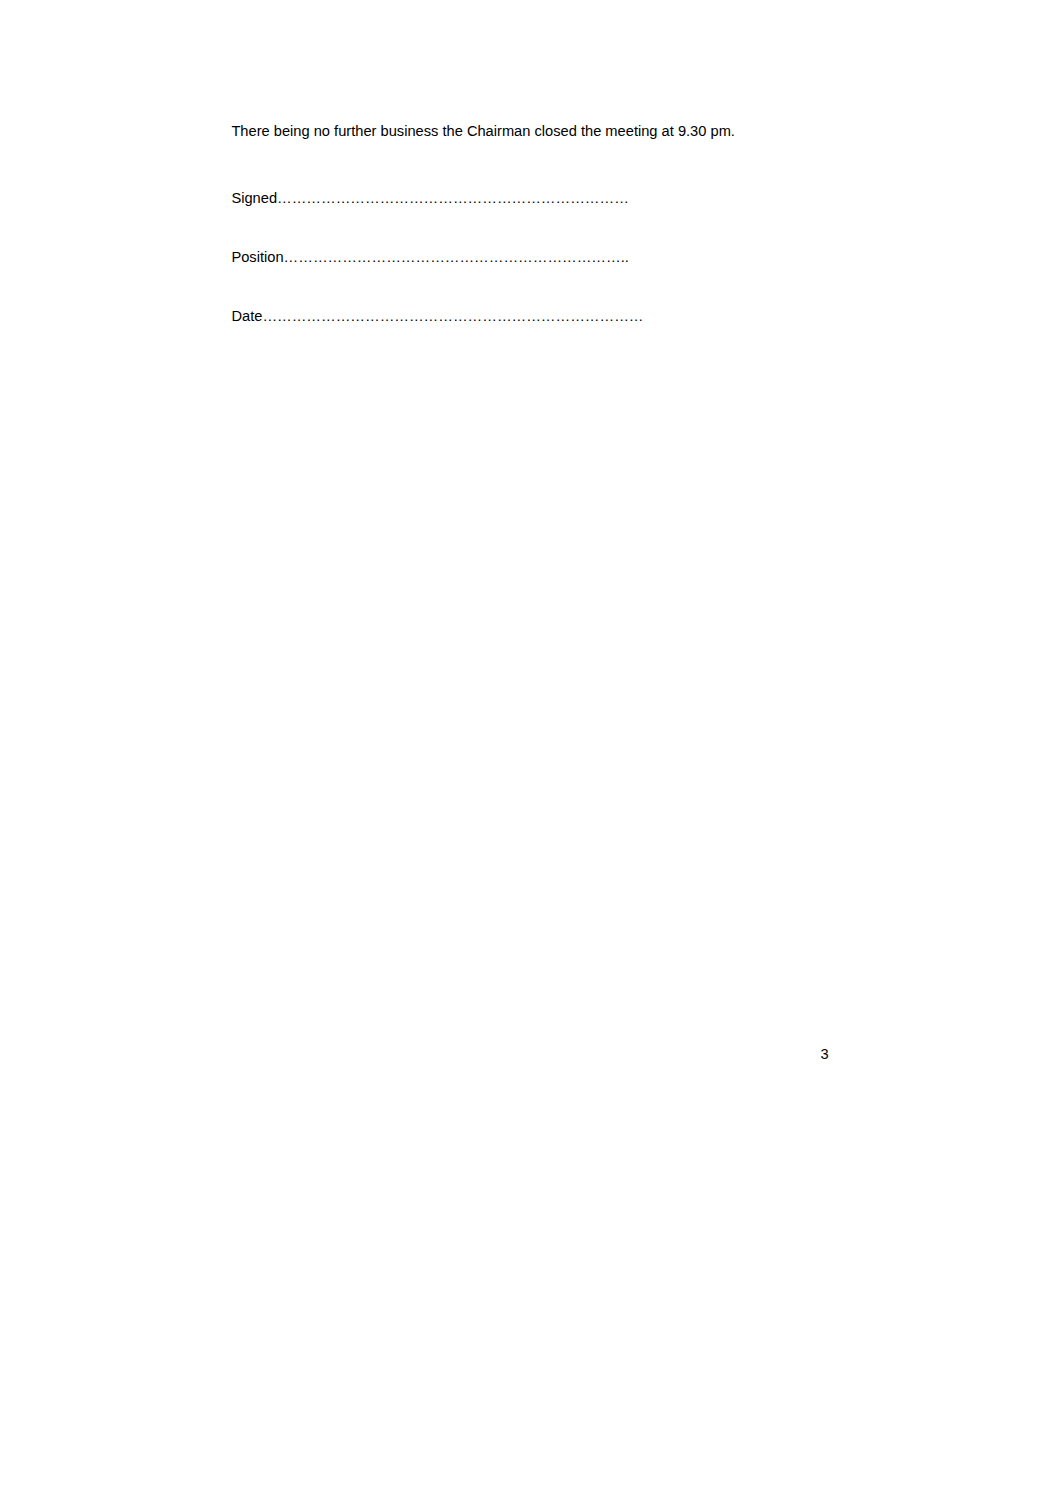There being no further business the Chairman closed the meeting at 9.30 pm.
Signed………………………………………………………………
Position……………………………………………………………..
Date……………………………………………………………………
3